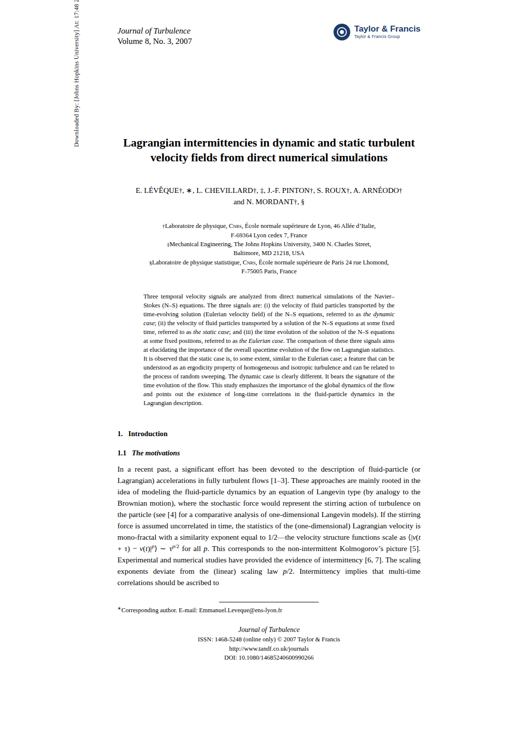Downloaded By: [Johns Hopkins University] At: 17:48 21 February 2007
Journal of Turbulence
Volume 8, No. 3, 2007
Taylor & Francis
Taylor & Francis Group
Lagrangian intermittencies in dynamic and static turbulent
velocity fields from direct numerical simulations
E. LÉVÊQUE†, ∗, L. CHEVILLARD†, ‡, J.-F. PINTON†, S. ROUX†, A. ARNÉODO†
and N. MORDANT†, §
†Laboratoire de physique, Cnrs, École normale supérieure de Lyon, 46 Allée d’Italie,
F-69364 Lyon cedex 7, France
‡Mechanical Engineering, The Johns Hopkins University, 3400 N. Charles Street,
Baltimore, MD 21218, USA
§Laboratoire de physique statistique, Cnrs, École normale supérieure de Paris 24 rue Lhomond,
F-75005 Paris, France
Three temporal velocity signals are analyzed from direct numerical simulations of the Navier–Stokes (N–S) equations. The three signals are: (i) the velocity of fluid particles transported by the time-evolving solution (Eulerian velocity field) of the N–S equations, referred to as the dynamic case; (ii) the velocity of fluid particles transported by a solution of the N–S equations at some fixed time, referred to as the static case; and (iii) the time evolution of the solution of the N–S equations at some fixed positions, referred to as the Eulerian case. The comparison of these three signals aims at elucidating the importance of the overall spacetime evolution of the flow on Lagrangian statistics. It is observed that the static case is, to some extent, similar to the Eulerian case; a feature that can be understood as an ergodicity property of homogeneous and isotropic turbulence and can be related to the process of random sweeping. The dynamic case is clearly different. It bears the signature of the time evolution of the flow. This study emphasizes the importance of the global dynamics of the flow and points out the existence of long-time correlations in the fluid-particle dynamics in the Lagrangian description.
1. Introduction
1.1 The motivations
In a recent past, a significant effort has been devoted to the description of fluid-particle (or Lagrangian) accelerations in fully turbulent flows [1–3]. These approaches are mainly rooted in the idea of modeling the fluid-particle dynamics by an equation of Langevin type (by analogy to the Brownian motion), where the stochastic force would represent the stirring action of turbulence on the particle (see [4] for a comparative analysis of one-dimensional Langevin models). If the stirring force is assumed uncorrelated in time, the statistics of the (one-dimensional) Lagrangian velocity is mono-fractal with a similarity exponent equal to 1/2—the velocity structure functions scale as ⟨|v(t + τ) − v(t)|p⟩ ∼ τp/2 for all p. This corresponds to the non-intermittent Kolmogorov’s picture [5]. Experimental and numerical studies have provided the evidence of intermittency [6, 7]. The scaling exponents deviate from the (linear) scaling law p/2. Intermittency implies that multi-time correlations should be ascribed to
∗Corresponding author. E-mail: Emmanuel.Leveque@ens-lyon.fr
Journal of Turbulence
ISSN: 1468-5248 (online only) © 2007 Taylor & Francis
http://www.tandf.co.uk/journals
DOI: 10.1080/14685240600990266